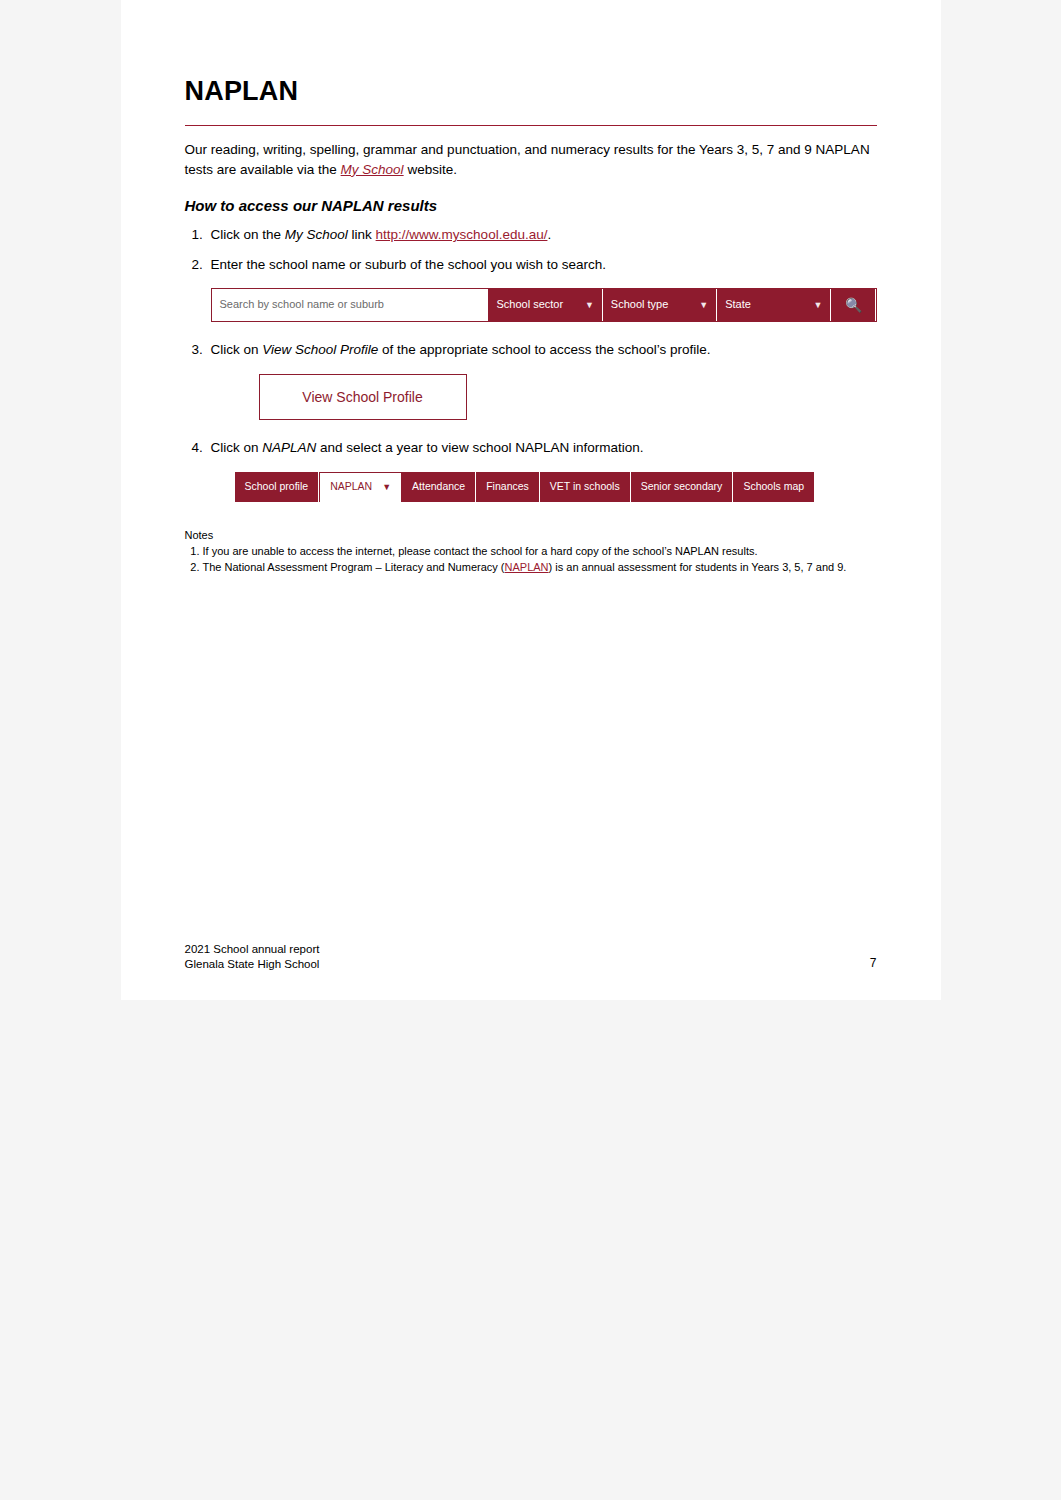NAPLAN
Our reading, writing, spelling, grammar and punctuation, and numeracy results for the Years 3, 5, 7 and 9 NAPLAN tests are available via the My School website.
How to access our NAPLAN results
Click on the My School link http://www.myschool.edu.au/.
Enter the school name or suburb of the school you wish to search.
Search by school name or suburb
School sector▼
School type▼
State▼
🔍
Click on View School Profile of the appropriate school to access the school’s profile.
View School Profile
Click on NAPLAN and select a year to view school NAPLAN information.
School profile
NAPLAN ▼
Attendance
Finances
VET in schools
Senior secondary
Schools map
Notes
If you are unable to access the internet, please contact the school for a hard copy of the school’s NAPLAN results.
The National Assessment Program – Literacy and Numeracy (NAPLAN) is an annual assessment for students in Years 3, 5, 7 and 9.
2021 School annual report
Glenala State High School
7